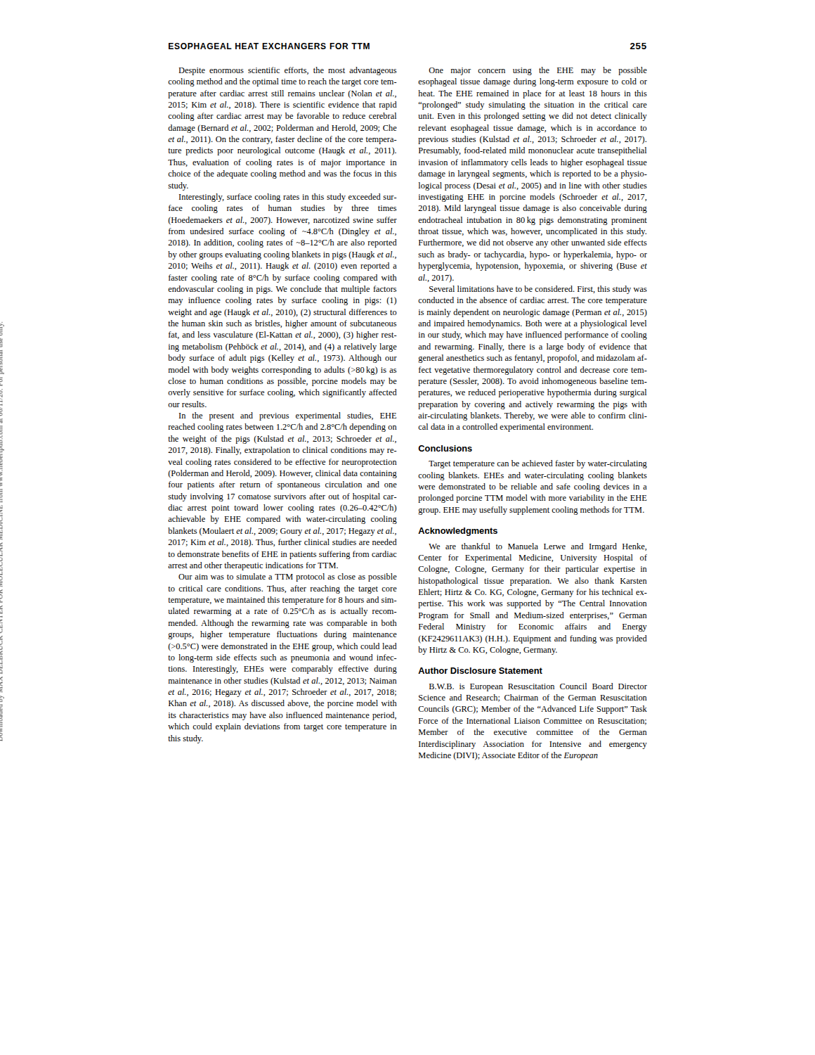Downloaded by MAX DELBRUCK CENTER FOR MOLECULAR MEDICINE from www.liebertpub.com at 06/11/20. For personal use only.
Esophageal Heat Exchangers for TTM 255
Despite enormous scientific efforts, the most advantageous cooling method and the optimal time to reach the target core temperature after cardiac arrest still remains unclear (Nolan et al., 2015; Kim et al., 2018). There is scientific evidence that rapid cooling after cardiac arrest may be favorable to reduce cerebral damage (Bernard et al., 2002; Polderman and Herold, 2009; Che et al., 2011). On the contrary, faster decline of the core temperature predicts poor neurological outcome (Haugk et al., 2011). Thus, evaluation of cooling rates is of major importance in choice of the adequate cooling method and was the focus in this study.
Interestingly, surface cooling rates in this study exceeded surface cooling rates of human studies by three times (Hoedemaekers et al., 2007). However, narcotized swine suffer from undesired surface cooling of ~4.8°C/h (Dingley et al., 2018). In addition, cooling rates of ~8–12°C/h are also reported by other groups evaluating cooling blankets in pigs (Haugk et al., 2010; Weihs et al., 2011). Haugk et al. (2010) even reported a faster cooling rate of 8°C/h by surface cooling compared with endovascular cooling in pigs. We conclude that multiple factors may influence cooling rates by surface cooling in pigs: (1) weight and age (Haugk et al., 2010), (2) structural differences to the human skin such as bristles, higher amount of subcutaneous fat, and less vasculature (El-Kattan et al., 2000), (3) higher resting metabolism (Pehböck et al., 2014), and (4) a relatively large body surface of adult pigs (Kelley et al., 1973). Although our model with body weights corresponding to adults (>80 kg) is as close to human conditions as possible, porcine models may be overly sensitive for surface cooling, which significantly affected our results.
In the present and previous experimental studies, EHE reached cooling rates between 1.2°C/h and 2.8°C/h depending on the weight of the pigs (Kulstad et al., 2013; Schroeder et al., 2017, 2018). Finally, extrapolation to clinical conditions may reveal cooling rates considered to be effective for neuroprotection (Polderman and Herold, 2009). However, clinical data containing four patients after return of spontaneous circulation and one study involving 17 comatose survivors after out of hospital cardiac arrest point toward lower cooling rates (0.26–0.42°C/h) achievable by EHE compared with water-circulating cooling blankets (Moulaert et al., 2009; Goury et al., 2017; Hegazy et al., 2017; Kim et al., 2018). Thus, further clinical studies are needed to demonstrate benefits of EHE in patients suffering from cardiac arrest and other therapeutic indications for TTM.
Our aim was to simulate a TTM protocol as close as possible to critical care conditions. Thus, after reaching the target core temperature, we maintained this temperature for 8 hours and simulated rewarming at a rate of 0.25°C/h as is actually recommended. Although the rewarming rate was comparable in both groups, higher temperature fluctuations during maintenance (>0.5°C) were demonstrated in the EHE group, which could lead to long-term side effects such as pneumonia and wound infections. Interestingly, EHEs were comparably effective during maintenance in other studies (Kulstad et al., 2012, 2013; Naiman et al., 2016; Hegazy et al., 2017; Schroeder et al., 2017, 2018; Khan et al., 2018). As discussed above, the porcine model with its characteristics may have also influenced maintenance period, which could explain deviations from target core temperature in this study.
One major concern using the EHE may be possible esophageal tissue damage during long-term exposure to cold or heat. The EHE remained in place for at least 18 hours in this “prolonged” study simulating the situation in the critical care unit. Even in this prolonged setting we did not detect clinically relevant esophageal tissue damage, which is in accordance to previous studies (Kulstad et al., 2013; Schroeder et al., 2017). Presumably, food-related mild mononuclear acute transepithelial invasion of inflammatory cells leads to higher esophageal tissue damage in laryngeal segments, which is reported to be a physiological process (Desai et al., 2005) and in line with other studies investigating EHE in porcine models (Schroeder et al., 2017, 2018). Mild laryngeal tissue damage is also conceivable during endotracheal intubation in 80 kg pigs demonstrating prominent throat tissue, which was, however, uncomplicated in this study. Furthermore, we did not observe any other unwanted side effects such as brady- or tachycardia, hypo- or hyperkalemia, hypo- or hyperglycemia, hypotension, hypoxemia, or shivering (Buse et al., 2017).
Several limitations have to be considered. First, this study was conducted in the absence of cardiac arrest. The core temperature is mainly dependent on neurologic damage (Perman et al., 2015) and impaired hemodynamics. Both were at a physiological level in our study, which may have influenced performance of cooling and rewarming. Finally, there is a large body of evidence that general anesthetics such as fentanyl, propofol, and midazolam affect vegetative thermoregulatory control and decrease core temperature (Sessler, 2008). To avoid inhomogeneous baseline temperatures, we reduced perioperative hypothermia during surgical preparation by covering and actively rewarming the pigs with air-circulating blankets. Thereby, we were able to confirm clinical data in a controlled experimental environment.
Conclusions
Target temperature can be achieved faster by water-circulating cooling blankets. EHEs and water-circulating cooling blankets were demonstrated to be reliable and safe cooling devices in a prolonged porcine TTM model with more variability in the EHE group. EHE may usefully supplement cooling methods for TTM.
Acknowledgments
We are thankful to Manuela Lerwe and Irmgard Henke, Center for Experimental Medicine, University Hospital of Cologne, Cologne, Germany for their particular expertise in histopathological tissue preparation. We also thank Karsten Ehlert; Hirtz & Co. KG, Cologne, Germany for his technical expertise. This work was supported by “The Central Innovation Program for Small and Medium-sized enterprises,” German Federal Ministry for Economic affairs and Energy (KF2429611AK3) (H.H.). Equipment and funding was provided by Hirtz & Co. KG, Cologne, Germany.
Author Disclosure Statement
B.W.B. is European Resuscitation Council Board Director Science and Research; Chairman of the German Resuscitation Councils (GRC); Member of the “Advanced Life Support” Task Force of the International Liaison Committee on Resuscitation; Member of the executive committee of the German Interdisciplinary Association for Intensive and emergency Medicine (DIVI); Associate Editor of the European